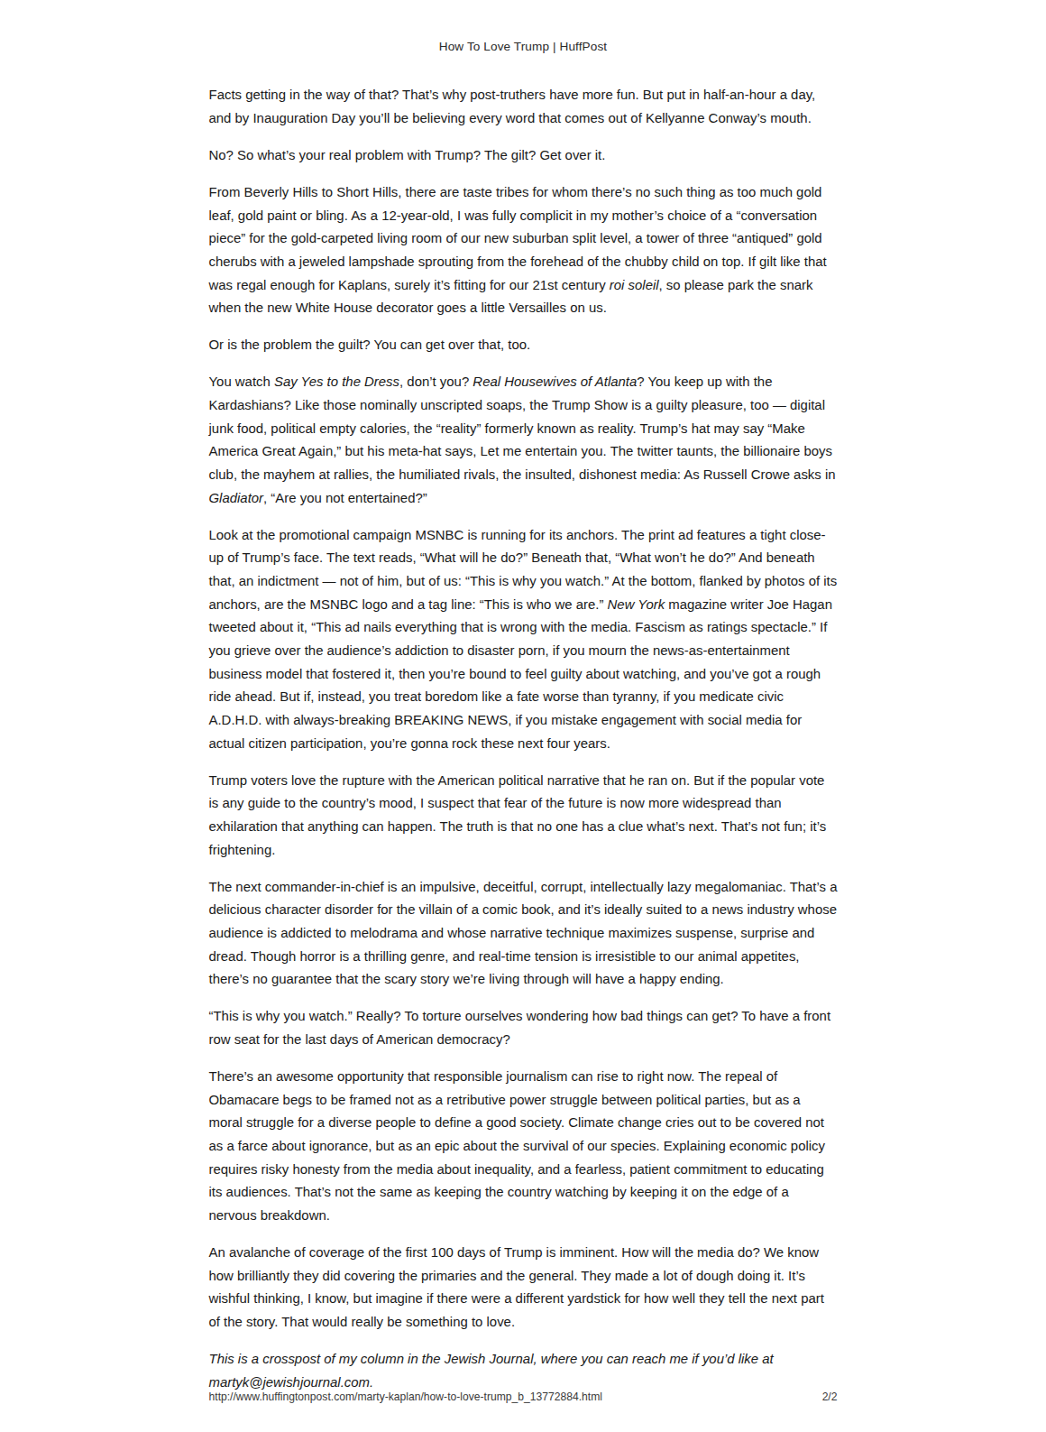How To Love Trump | HuffPost
Facts getting in the way of that? That’s why post-truthers have more fun. But put in half-an-hour a day, and by Inauguration Day you’ll be believing every word that comes out of Kellyanne Conway’s mouth.
No? So what’s your real problem with Trump? The gilt? Get over it.
From Beverly Hills to Short Hills, there are taste tribes for whom there’s no such thing as too much gold leaf, gold paint or bling. As a 12-year-old, I was fully complicit in my mother’s choice of a “conversation piece” for the gold-carpeted living room of our new suburban split level, a tower of three “antiqued” gold cherubs with a jeweled lampshade sprouting from the forehead of the chubby child on top. If gilt like that was regal enough for Kaplans, surely it’s fitting for our 21st century roi soleil, so please park the snark when the new White House decorator goes a little Versailles on us.
Or is the problem the guilt? You can get over that, too.
You watch Say Yes to the Dress, don’t you? Real Housewives of Atlanta? You keep up with the Kardashians? Like those nominally unscripted soaps, the Trump Show is a guilty pleasure, too — digital junk food, political empty calories, the “reality” formerly known as reality. Trump’s hat may say “Make America Great Again,” but his meta-hat says, Let me entertain you. The twitter taunts, the billionaire boys club, the mayhem at rallies, the humiliated rivals, the insulted, dishonest media: As Russell Crowe asks in Gladiator, “Are you not entertained?”
Look at the promotional campaign MSNBC is running for its anchors. The print ad features a tight close-up of Trump’s face. The text reads, “What will he do?” Beneath that, “What won’t he do?” And beneath that, an indictment — not of him, but of us: “This is why you watch.” At the bottom, flanked by photos of its anchors, are the MSNBC logo and a tag line: “This is who we are.” New York magazine writer Joe Hagan tweeted about it, “This ad nails everything that is wrong with the media. Fascism as ratings spectacle.” If you grieve over the audience’s addiction to disaster porn, if you mourn the news-as-entertainment business model that fostered it, then you’re bound to feel guilty about watching, and you’ve got a rough ride ahead. But if, instead, you treat boredom like a fate worse than tyranny, if you medicate civic A.D.H.D. with always-breaking BREAKING NEWS, if you mistake engagement with social media for actual citizen participation, you’re gonna rock these next four years.
Trump voters love the rupture with the American political narrative that he ran on. But if the popular vote is any guide to the country’s mood, I suspect that fear of the future is now more widespread than exhilaration that anything can happen. The truth is that no one has a clue what’s next. That’s not fun; it’s frightening.
The next commander-in-chief is an impulsive, deceitful, corrupt, intellectually lazy megalomaniac. That’s a delicious character disorder for the villain of a comic book, and it’s ideally suited to a news industry whose audience is addicted to melodrama and whose narrative technique maximizes suspense, surprise and dread. Though horror is a thrilling genre, and real-time tension is irresistible to our animal appetites, there’s no guarantee that the scary story we’re living through will have a happy ending.
“This is why you watch.” Really? To torture ourselves wondering how bad things can get? To have a front row seat for the last days of American democracy?
There’s an awesome opportunity that responsible journalism can rise to right now. The repeal of Obamacare begs to be framed not as a retributive power struggle between political parties, but as a moral struggle for a diverse people to define a good society. Climate change cries out to be covered not as a farce about ignorance, but as an epic about the survival of our species. Explaining economic policy requires risky honesty from the media about inequality, and a fearless, patient commitment to educating its audiences. That’s not the same as keeping the country watching by keeping it on the edge of a nervous breakdown.
An avalanche of coverage of the first 100 days of Trump is imminent. How will the media do? We know how brilliantly they did covering the primaries and the general. They made a lot of dough doing it. It’s wishful thinking, I know, but imagine if there were a different yardstick for how well they tell the next part of the story. That would really be something to love.
This is a crosspost of my column in the Jewish Journal, where you can reach me if you’d like at martyk@jewishjournal.com.
http://www.huffingtonpost.com/marty-kaplan/how-to-love-trump_b_13772884.html 2/2